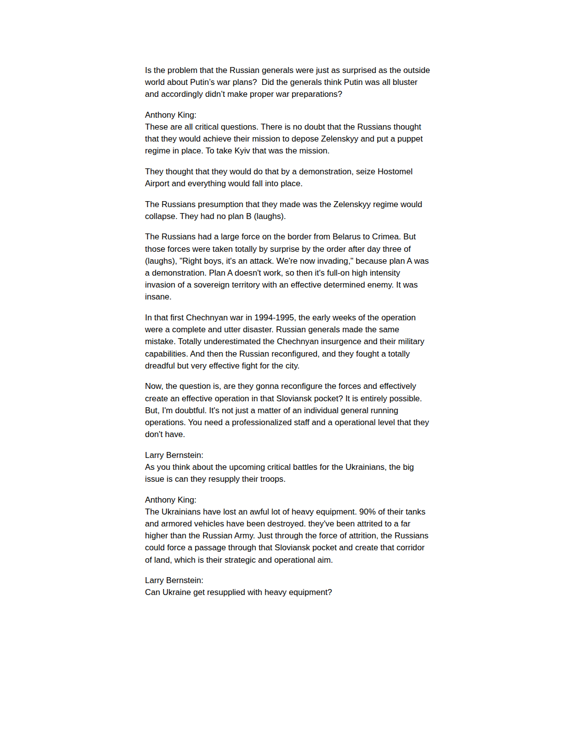Is the problem that the Russian generals were just as surprised as the outside world about Putin’s war plans? Did the generals think Putin was all bluster and accordingly didn’t make proper war preparations?
Anthony King:
These are all critical questions. There is no doubt that the Russians thought that they would achieve their mission to depose Zelenskyy and put a puppet regime in place. To take Kyiv that was the mission.
They thought that they would do that by a demonstration, seize Hostomel Airport and everything would fall into place.
The Russians presumption that they made was the Zelenskyy regime would collapse. They had no plan B (laughs).
The Russians had a large force on the border from Belarus to Crimea. But those forces were taken totally by surprise by the order after day three of (laughs), "Right boys, it's an attack. We're now invading," because plan A was a demonstration. Plan A doesn't work, so then it's full-on high intensity invasion of a sovereign territory with an effective determined enemy. It was insane.
In that first Chechnyan war in 1994-1995, the early weeks of the operation were a complete and utter disaster. Russian generals made the same mistake. Totally underestimated the Chechnyan insurgence and their military capabilities. And then the Russian reconfigured, and they fought a totally dreadful but very effective fight for the city.
Now, the question is, are they gonna reconfigure the forces and effectively create an effective operation in that Sloviansk pocket? It is entirely possible. But, I'm doubtful. It's not just a matter of an individual general running operations. You need a professionalized staff and a operational level that they don't have.
Larry Bernstein:
As you think about the upcoming critical battles for the Ukrainians, the big issue is can they resupply their troops.
Anthony King:
The Ukrainians have lost an awful lot of heavy equipment. 90% of their tanks and armored vehicles have been destroyed. they've been attrited to a far higher than the Russian Army. Just through the force of attrition, the Russians could force a passage through that Sloviansk pocket and create that corridor of land, which is their strategic and operational aim.
Larry Bernstein:
Can Ukraine get resupplied with heavy equipment?